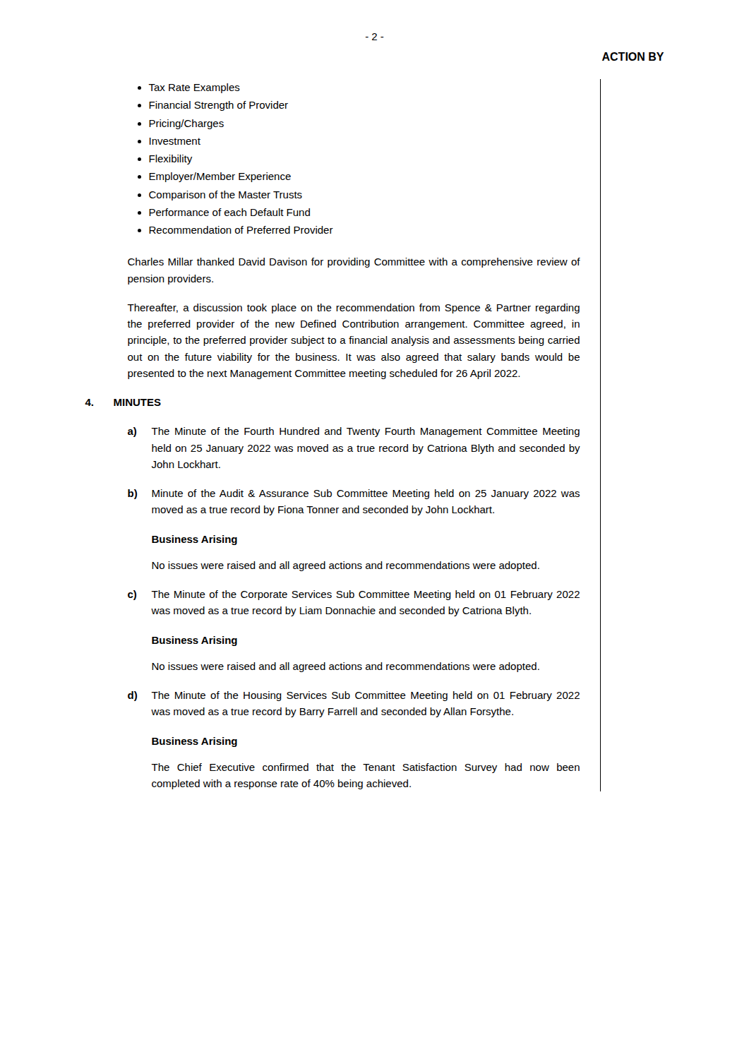- 2 -
ACTION BY
Tax Rate Examples
Financial Strength of Provider
Pricing/Charges
Investment
Flexibility
Employer/Member Experience
Comparison of the Master Trusts
Performance of each Default Fund
Recommendation of Preferred Provider
Charles Millar thanked David Davison for providing Committee with a comprehensive review of pension providers.
Thereafter, a discussion took place on the recommendation from Spence & Partner regarding the preferred provider of the new Defined Contribution arrangement. Committee agreed, in principle, to the preferred provider subject to a financial analysis and assessments being carried out on the future viability for the business. It was also agreed that salary bands would be presented to the next Management Committee meeting scheduled for 26 April 2022.
4.
MINUTES
a)
The Minute of the Fourth Hundred and Twenty Fourth Management Committee Meeting held on 25 January 2022 was moved as a true record by Catriona Blyth and seconded by John Lockhart.
b)
Minute of the Audit & Assurance Sub Committee Meeting held on 25 January 2022 was moved as a true record by Fiona Tonner and seconded by John Lockhart.
Business Arising
No issues were raised and all agreed actions and recommendations were adopted.
c)
The Minute of the Corporate Services Sub Committee Meeting held on 01 February 2022 was moved as a true record by Liam Donnachie and seconded by Catriona Blyth.
Business Arising
No issues were raised and all agreed actions and recommendations were adopted.
d)
The Minute of the Housing Services Sub Committee Meeting held on 01 February 2022 was moved as a true record by Barry Farrell and seconded by Allan Forsythe.
Business Arising
The Chief Executive confirmed that the Tenant Satisfaction Survey had now been completed with a response rate of 40% being achieved.